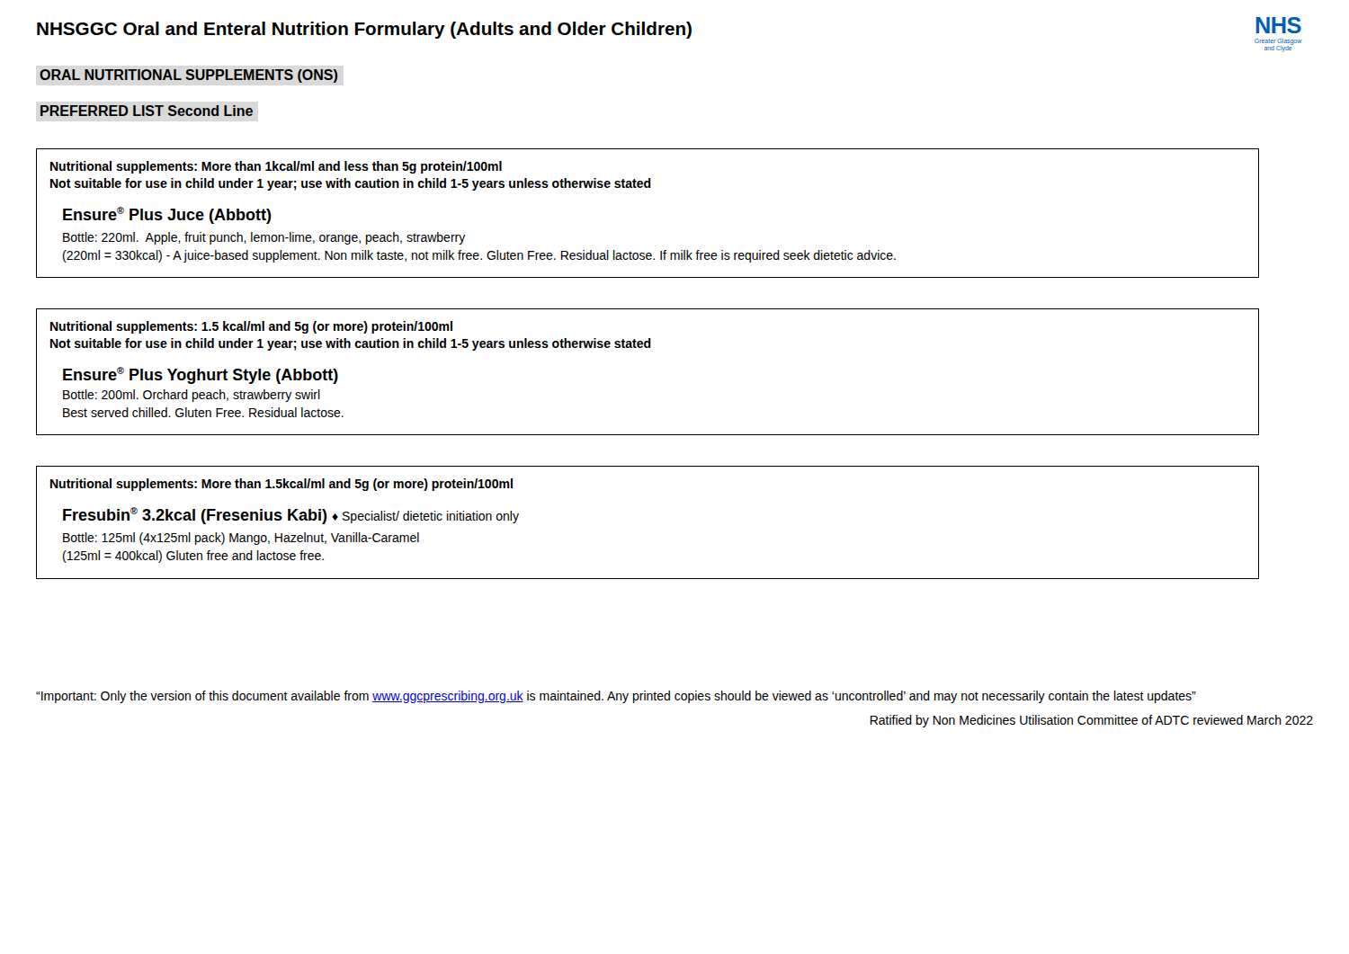NHSGGC Oral and Enteral Nutrition Formulary (Adults and Older Children)
NHS
Greater Glasgow
and Clyde
ORAL NUTRITIONAL SUPPLEMENTS (ONS)
PREFERRED LIST Second Line
Nutritional supplements: More than 1kcal/ml and less than 5g protein/100ml
Not suitable for use in child under 1 year; use with caution in child 1-5 years unless otherwise stated
Ensure® Plus Juce (Abbott)
Bottle: 220ml. Apple, fruit punch, lemon-lime, orange, peach, strawberry
(220ml = 330kcal) - A juice-based supplement. Non milk taste, not milk free. Gluten Free. Residual lactose. If milk free is required seek dietetic advice.
Nutritional supplements: 1.5 kcal/ml and 5g (or more) protein/100ml
Not suitable for use in child under 1 year; use with caution in child 1-5 years unless otherwise stated
Ensure® Plus Yoghurt Style (Abbott)
Bottle: 200ml. Orchard peach, strawberry swirl
Best served chilled. Gluten Free. Residual lactose.
Nutritional supplements: More than 1.5kcal/ml and 5g (or more) protein/100ml
Fresubin® 3.2kcal (Fresenius Kabi) ♦ Specialist/ dietetic initiation only
Bottle: 125ml (4x125ml pack) Mango, Hazelnut, Vanilla-Caramel
(125ml = 400kcal) Gluten free and lactose free.
“Important: Only the version of this document available from www.ggcprescribing.org.uk is maintained. Any printed copies should be viewed as ‘uncontrolled’ and may not necessarily contain the latest updates”
Ratified by Non Medicines Utilisation Committee of ADTC reviewed March 2022